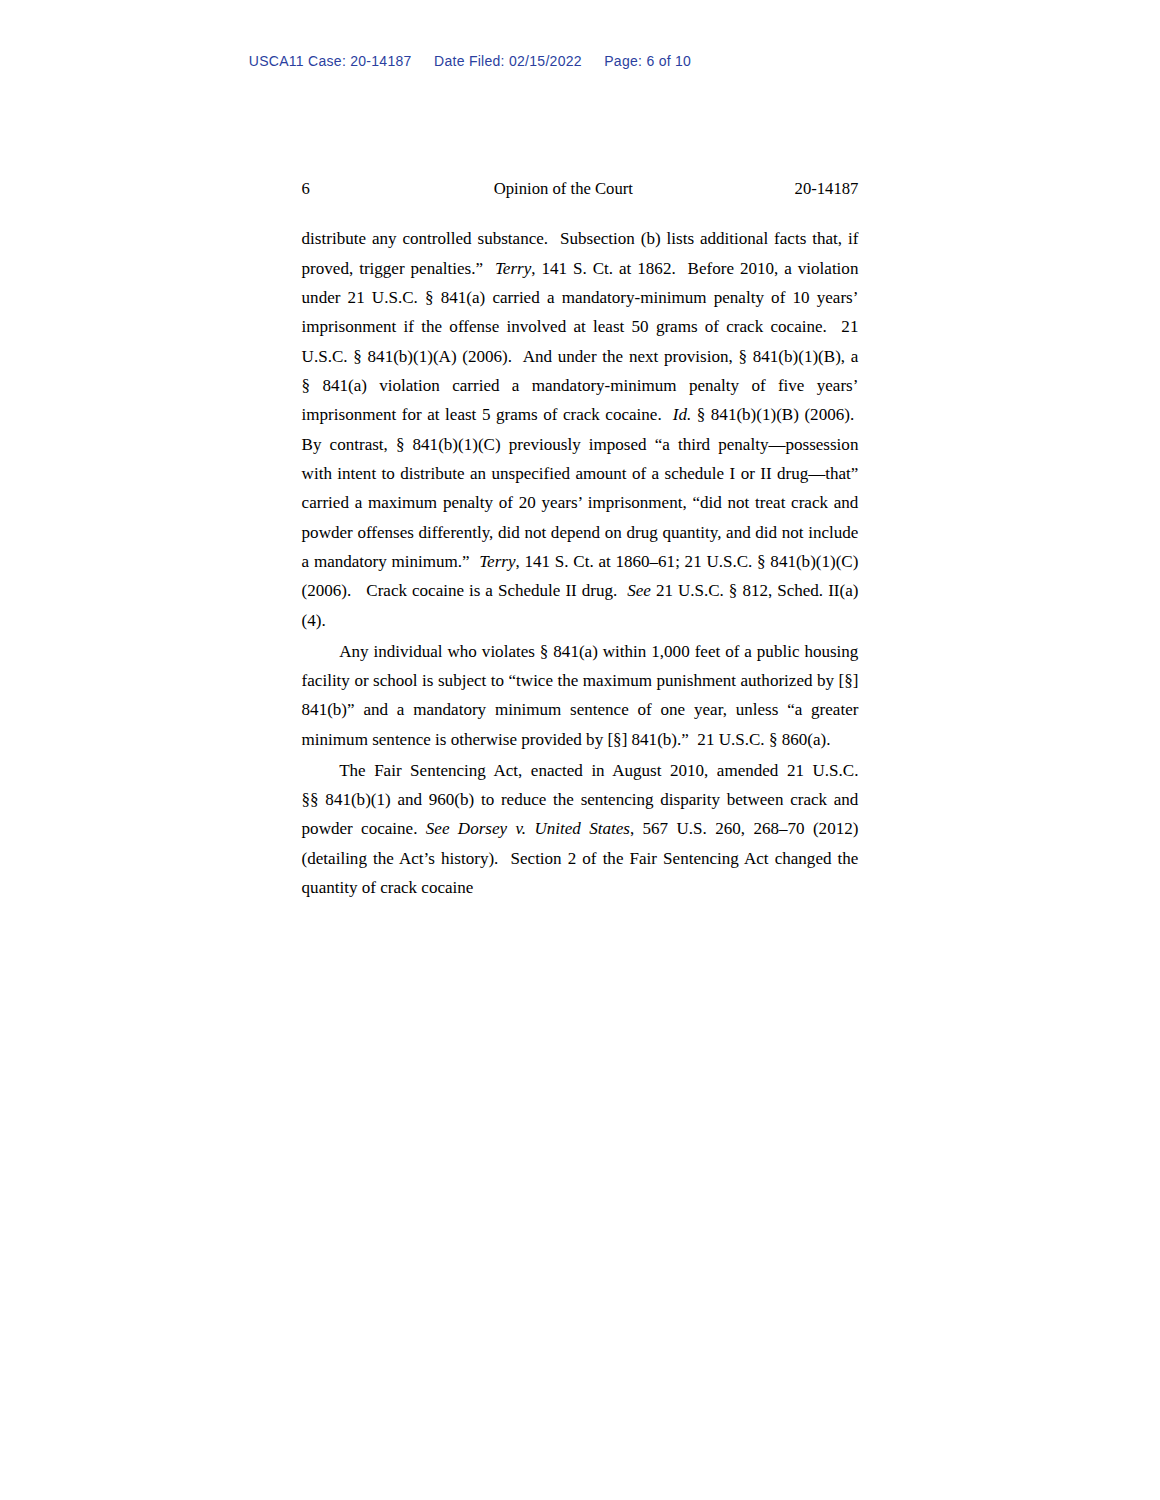USCA11 Case: 20-14187 Date Filed: 02/15/2022 Page: 6 of 10
6
Opinion of the Court
20-14187
distribute any controlled substance. Subsection (b) lists additional facts that, if proved, trigger penalties.” Terry, 141 S. Ct. at 1862. Before 2010, a violation under 21 U.S.C. § 841(a) carried a mandatory-minimum penalty of 10 years’ imprisonment if the offense involved at least 50 grams of crack cocaine. 21 U.S.C. § 841(b)(1)(A) (2006). And under the next provision, § 841(b)(1)(B), a § 841(a) violation carried a mandatory-minimum penalty of five years’ imprisonment for at least 5 grams of crack cocaine. Id. § 841(b)(1)(B) (2006). By contrast, § 841(b)(1)(C) previously imposed “a third penalty—possession with intent to distribute an unspecified amount of a schedule I or II drug—that” carried a maximum penalty of 20 years’ imprisonment, “did not treat crack and powder offenses differently, did not depend on drug quantity, and did not include a mandatory minimum.” Terry, 141 S. Ct. at 1860–61; 21 U.S.C. § 841(b)(1)(C) (2006). Crack cocaine is a Schedule II drug. See 21 U.S.C. § 812, Sched. II(a)(4).
Any individual who violates § 841(a) within 1,000 feet of a public housing facility or school is subject to “twice the maximum punishment authorized by [§] 841(b)” and a mandatory minimum sentence of one year, unless “a greater minimum sentence is otherwise provided by [§] 841(b).” 21 U.S.C. § 860(a).
The Fair Sentencing Act, enacted in August 2010, amended 21 U.S.C. §§ 841(b)(1) and 960(b) to reduce the sentencing disparity between crack and powder cocaine. See Dorsey v. United States, 567 U.S. 260, 268–70 (2012) (detailing the Act’s history). Section 2 of the Fair Sentencing Act changed the quantity of crack cocaine